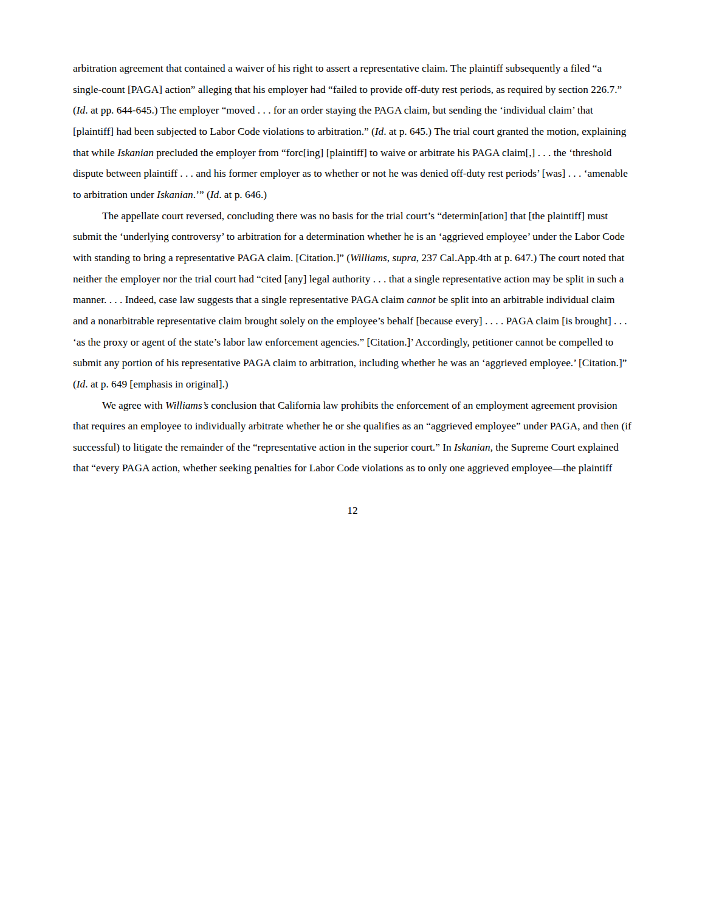arbitration agreement that contained a waiver of his right to assert a representative claim. The plaintiff subsequently a filed “a single-count [PAGA] action” alleging that his employer had “failed to provide off-duty rest periods, as required by section 226.7.” (Id. at pp. 644-645.) The employer “moved . . . for an order staying the PAGA claim, but sending the ‘individual claim’ that [plaintiff] had been subjected to Labor Code violations to arbitration.” (Id. at p. 645.) The trial court granted the motion, explaining that while Iskanian precluded the employer from “forc[ing] [plaintiff] to waive or arbitrate his PAGA claim[,] . . . the ‘threshold dispute between plaintiff . . . and his former employer as to whether or not he was denied off-duty rest periods’ [was] . . . ‘amenable to arbitration under Iskanian.’” (Id. at p. 646.)
The appellate court reversed, concluding there was no basis for the trial court’s “determin[ation] that [the plaintiff] must submit the ‘underlying controversy’ to arbitration for a determination whether he is an ‘aggrieved employee’ under the Labor Code with standing to bring a representative PAGA claim. [Citation.]” (Williams, supra, 237 Cal.App.4th at p. 647.) The court noted that neither the employer nor the trial court had “cited [any] legal authority . . . that a single representative action may be split in such a manner. . . . Indeed, case law suggests that a single representative PAGA claim cannot be split into an arbitrable individual claim and a nonarbitrable representative claim brought solely on the employee’s behalf [because every] . . . . PAGA claim [is brought] . . . ‘as the proxy or agent of the state’s labor law enforcement agencies.” [Citation.]’ Accordingly, petitioner cannot be compelled to submit any portion of his representative PAGA claim to arbitration, including whether he was an ‘aggrieved employee.’ [Citation.]” (Id. at p. 649 [emphasis in original].)
We agree with Williams’s conclusion that California law prohibits the enforcement of an employment agreement provision that requires an employee to individually arbitrate whether he or she qualifies as an “aggrieved employee” under PAGA, and then (if successful) to litigate the remainder of the “representative action in the superior court.” In Iskanian, the Supreme Court explained that “every PAGA action, whether seeking penalties for Labor Code violations as to only one aggrieved employee—the plaintiff
12